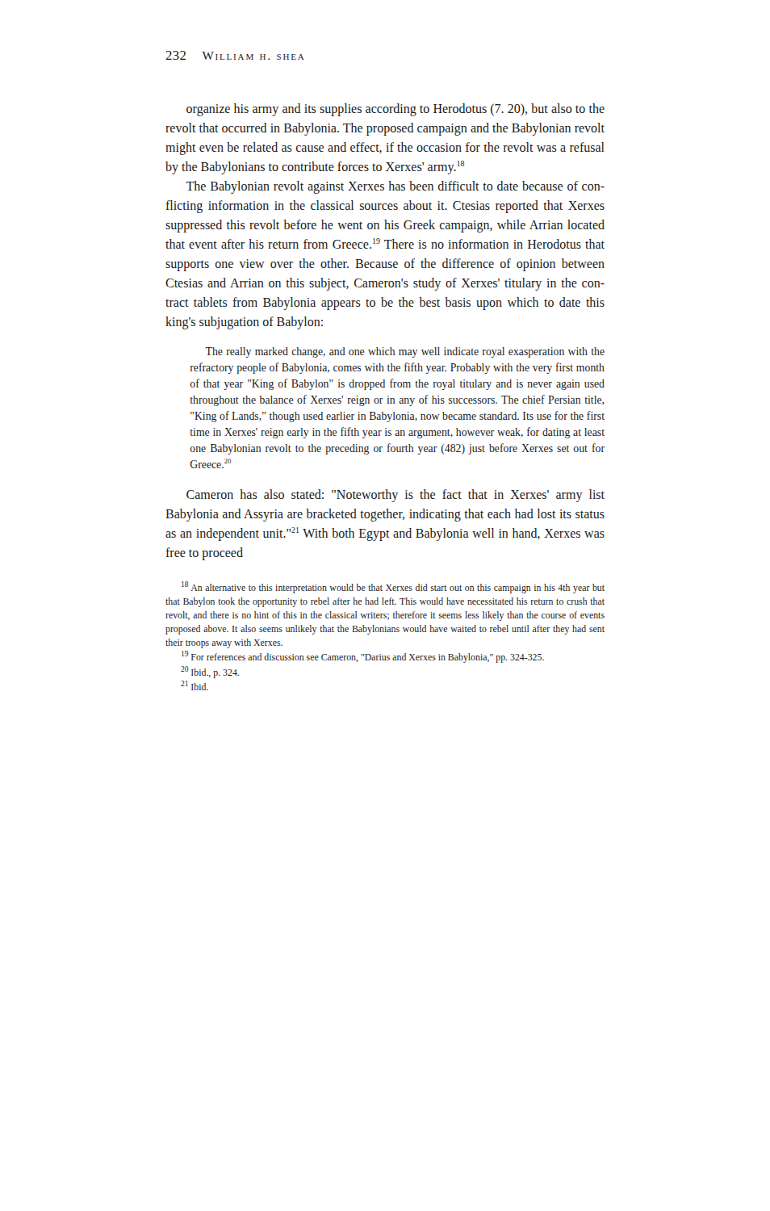232 William H. Shea
organize his army and its supplies according to Herodotus (7. 20), but also to the revolt that occurred in Babylonia. The proposed campaign and the Babylonian revolt might even be related as cause and effect, if the occasion for the revolt was a refusal by the Babylonians to contribute forces to Xerxes' army.18
The Babylonian revolt against Xerxes has been difficult to date because of conflicting information in the classical sources about it. Ctesias reported that Xerxes suppressed this revolt before he went on his Greek campaign, while Arrian located that event after his return from Greece.19 There is no information in Herodotus that supports one view over the other. Because of the difference of opinion between Ctesias and Arrian on this subject, Cameron's study of Xerxes' titulary in the contract tablets from Babylonia appears to be the best basis upon which to date this king's subjugation of Babylon:
The really marked change, and one which may well indicate royal exasperation with the refractory people of Babylonia, comes with the fifth year. Probably with the very first month of that year "King of Babylon" is dropped from the royal titulary and is never again used throughout the balance of Xerxes' reign or in any of his successors. The chief Persian title, "King of Lands," though used earlier in Babylonia, now became standard. Its use for the first time in Xerxes' reign early in the fifth year is an argument, however weak, for dating at least one Babylonian revolt to the preceding or fourth year (482) just before Xerxes set out for Greece.20
Cameron has also stated: "Noteworthy is the fact that in Xerxes' army list Babylonia and Assyria are bracketed together, indicating that each had lost its status as an independent unit."21 With both Egypt and Babylonia well in hand, Xerxes was free to proceed
18 An alternative to this interpretation would be that Xerxes did start out on this campaign in his 4th year but that Babylon took the opportunity to rebel after he had left. This would have necessitated his return to crush that revolt, and there is no hint of this in the classical writers; therefore it seems less likely than the course of events proposed above. It also seems unlikely that the Babylonians would have waited to rebel until after they had sent their troops away with Xerxes.
19 For references and discussion see Cameron, "Darius and Xerxes in Babylonia," pp. 324-325.
20 Ibid., p. 324.
21 Ibid.